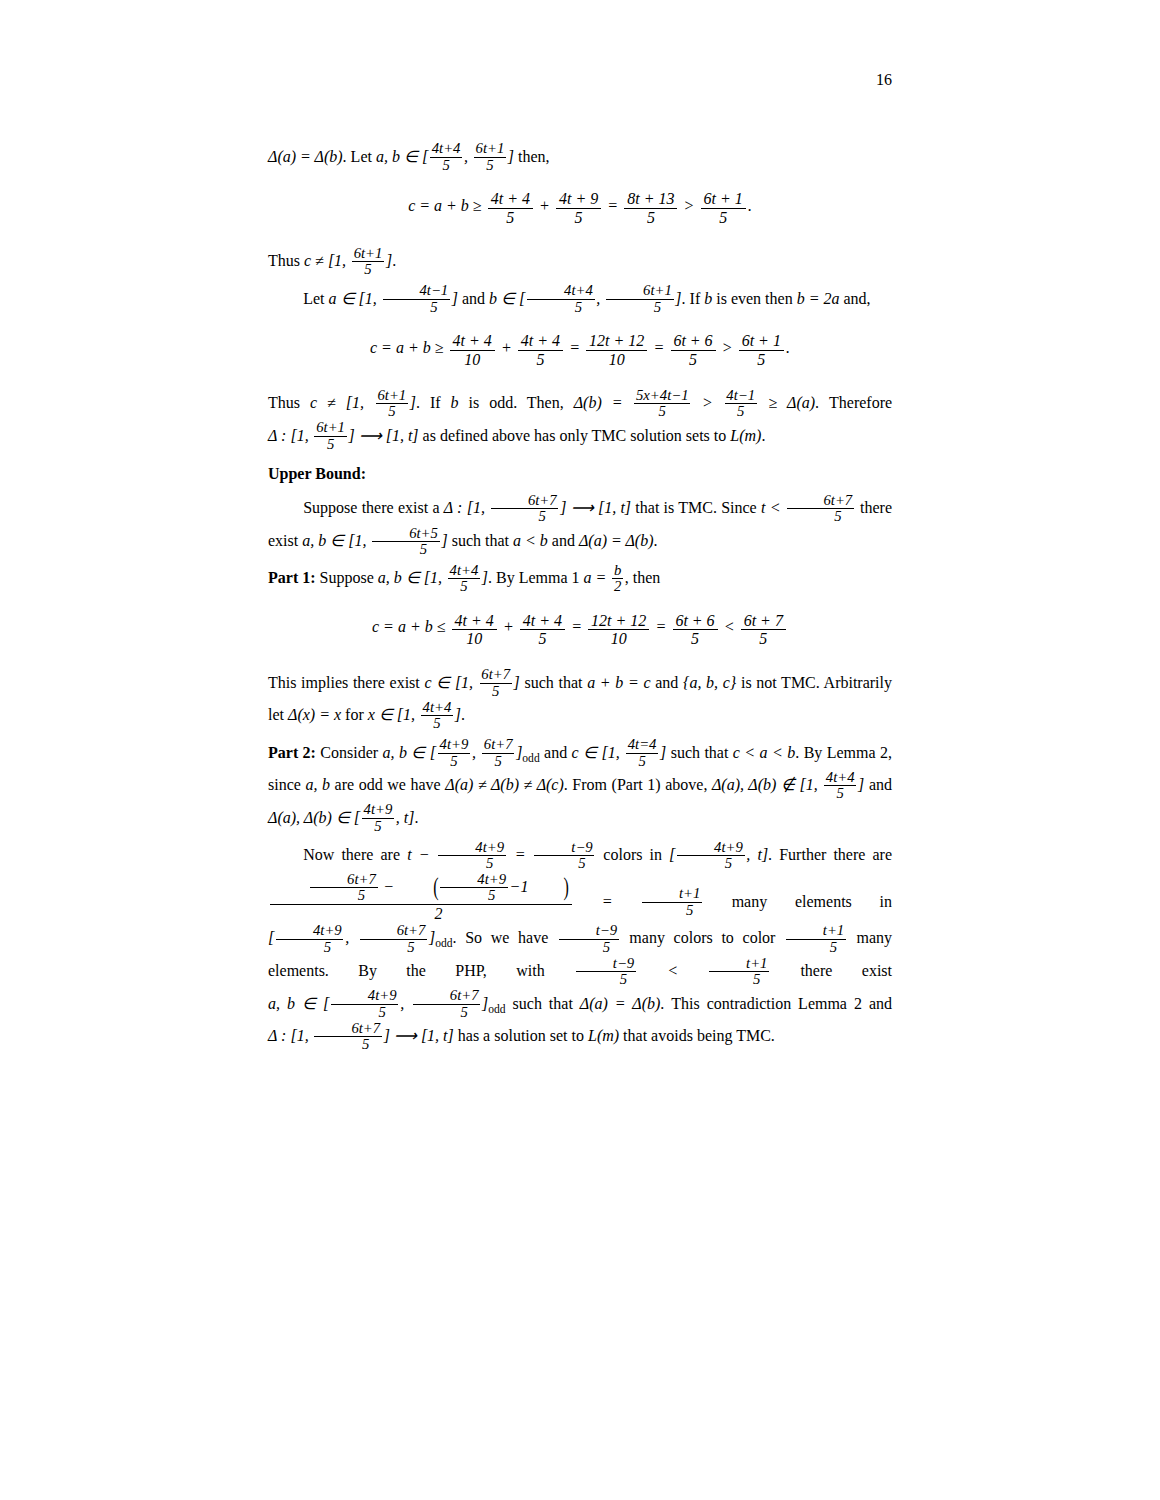16
Δ(a) = Δ(b). Let a, b ∈ [4t+45, 6t+15] then,
c = a + b ≥ 4t + 45 + 4t + 95 = 8t + 135 > 6t + 15.
Thus c ≠ [1, 6t+15].
Let a ∈ [1, 4t−15] and b ∈ [4t+45, 6t+15]. If b is even then b = 2a and,
c = a + b ≥ 4t + 410 + 4t + 45 = 12t + 1210 = 6t + 65 > 6t + 15.
Thus c ≠ [1, 6t+15]. If b is odd. Then, Δ(b) = 5x+4t−15 > 4t−15 ≥ Δ(a). Therefore Δ : [1, 6t+15] ⟶ [1, t] as defined above has only TMC solution sets to L(m).
Upper Bound:
Suppose there exist a Δ : [1, 6t+75] ⟶ [1, t] that is TMC. Since t < 6t+75 there exist a, b ∈ [1, 6t+55] such that a < b and Δ(a) = Δ(b).
Part 1: Suppose a, b ∈ [1, 4t+45]. By Lemma 1 a = b 2, then
c = a + b ≤ 4t + 410 + 4t + 45 = 12t + 1210 = 6t + 65 < 6t + 75
This implies there exist c ∈ [1, 6t+75] such that a + b = c and {a, b, c} is not TMC. Arbitrarily let Δ(x) = x for x ∈ [1, 4t+45].
Part 2: Consider a, b ∈ [4t+95, 6t+75]odd and c ∈ [1, 4t=45] such that c < a < b. By Lemma 2, since a, b are odd we have Δ(a) ≠ Δ(b) ≠ Δ(c). From (Part 1) above, Δ(a), Δ(b) ∉ [1, 4t+45] and Δ(a), Δ(b) ∈ [4t+95, t].
Now there are t − 4t+95 = t−95 colors in [4t+95, t]. Further there are 6t+75 − (4t+95−1) 2 = t+15 many elements in [4t+95, 6t+75]odd. So we have t−95 many colors to color t+15 many elements. By the PHP, with t−95 < t+15 there exist a, b ∈ [4t+95, 6t+75]odd such that Δ(a) = Δ(b). This contradiction Lemma 2 and Δ : [1, 6t+75] ⟶ [1, t] has a solution set to L(m) that avoids being TMC.